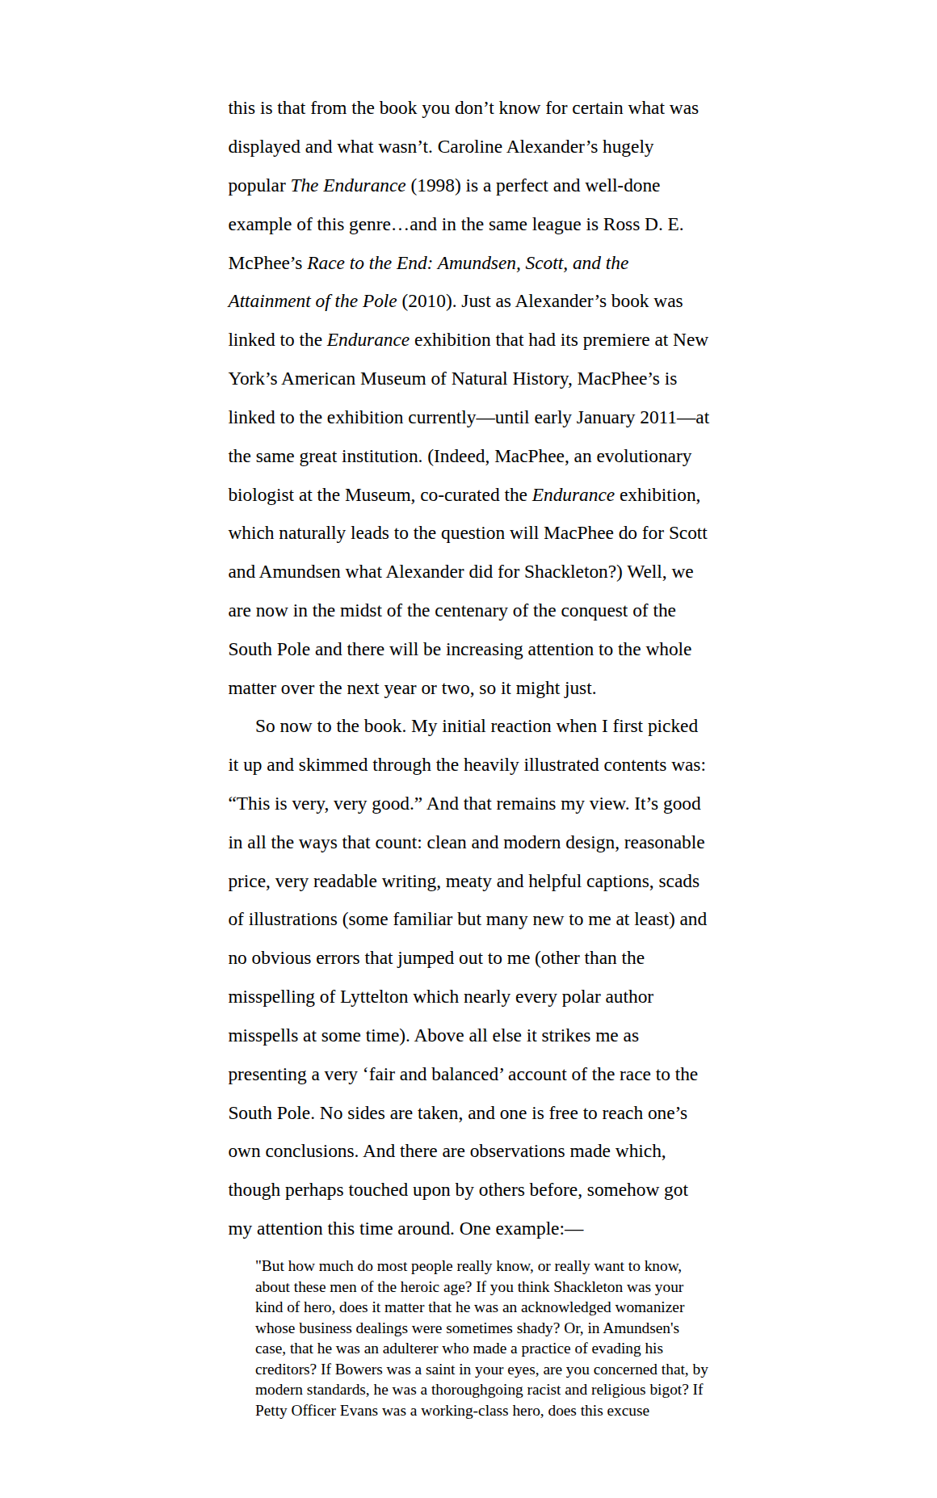this is that from the book you don’t know for certain what was displayed and what wasn’t. Caroline Alexander’s hugely popular The Endurance (1998) is a perfect and well-done example of this genre…and in the same league is Ross D. E. McPhee’s Race to the End: Amundsen, Scott, and the Attainment of the Pole (2010). Just as Alexander’s book was linked to the Endurance exhibition that had its premiere at New York’s American Museum of Natural History, MacPhee’s is linked to the exhibition currently—until early January 2011—at the same great institution. (Indeed, MacPhee, an evolutionary biologist at the Museum, co-curated the Endurance exhibition, which naturally leads to the question will MacPhee do for Scott and Amundsen what Alexander did for Shackleton?) Well, we are now in the midst of the centenary of the conquest of the South Pole and there will be increasing attention to the whole matter over the next year or two, so it might just.
So now to the book. My initial reaction when I first picked it up and skimmed through the heavily illustrated contents was: “This is very, very good.” And that remains my view. It’s good in all the ways that count: clean and modern design, reasonable price, very readable writing, meaty and helpful captions, scads of illustrations (some familiar but many new to me at least) and no obvious errors that jumped out to me (other than the misspelling of Lyttelton which nearly every polar author misspells at some time). Above all else it strikes me as presenting a very ‘fair and balanced’ account of the race to the South Pole. No sides are taken, and one is free to reach one’s own conclusions. And there are observations made which, though perhaps touched upon by others before, somehow got my attention this time around. One example:—
"But how much do most people really know, or really want to know, about these men of the heroic age? If you think Shackleton was your kind of hero, does it matter that he was an acknowledged womanizer whose business dealings were sometimes shady? Or, in Amundsen's case, that he was an adulterer who made a practice of evading his creditors? If Bowers was a saint in your eyes, are you concerned that, by modern standards, he was a thoroughgoing racist and religious bigot? If Petty Officer Evans was a working-class hero, does this excuse